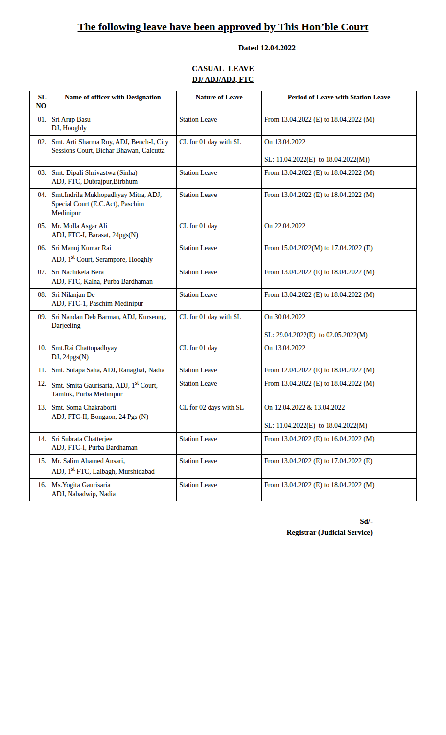The following leave have been approved by This Hon’ble Court
Dated 12.04.2022
CASUAL LEAVE
DJ/ ADJ/ADJ, FTC
| SL NO | Name of officer with Designation | Nature of Leave | Period of Leave with Station Leave |
| --- | --- | --- | --- |
| 01. | Sri Arup Basu DJ, Hooghly | Station Leave | From 13.04.2022 (E) to 18.04.2022 (M) |
| 02. | Smt. Arti Sharma Roy, ADJ, Bench-I, City Sessions Court, Bichar Bhawan, Calcutta | CL for 01 day with SL | On 13.04.2022 SL: 11.04.2022(E) to 18.04.2022(M)) |
| 03. | Smt. Dipali Shrivastwa (Sinha) ADJ, FTC, Dubrajpur,Birbhum | Station Leave | From 13.04.2022 (E) to 18.04.2022 (M) |
| 04. | Smt.Indrila Mukhopadhyay Mitra, ADJ, Special Court (E.C.Act), Paschim Medinipur | Station Leave | From 13.04.2022 (E) to 18.04.2022 (M) |
| 05. | Mr. Molla Asgar Ali ADJ, FTC-I, Barasat, 24pgs(N) | CL for 01 day | On 22.04.2022 |
| 06. | Sri Manoj Kumar Rai ADJ, 1 st Court, Serampore, Hooghly | Station Leave | From 15.04.2022(M) to 17.04.2022 (E) |
| 07. | Sri Nachiketa Bera ADJ, FTC, Kalna, Purba Bardhaman | Station Leave | From 13.04.2022 (E) to 18.04.2022 (M) |
| 08. | Sri Nilanjan De ADJ, FTC-1, Paschim Medinipur | Station Leave | From 13.04.2022 (E) to 18.04.2022 (M) |
| 09. | Sri Nandan Deb Barman, ADJ, Kurseong, Darjeeling | CL for 01 day with SL | On 30.04.2022 SL: 29.04.2022(E) to 02.05.2022(M) |
| 10. | Smt.Rai Chattopadhyay DJ, 24pgs(N) | CL for 01 day | On 13.04.2022 |
| 11. | Smt. Sutapa Saha, ADJ, Ranaghat, Nadia | Station Leave | From 12.04.2022 (E) to 18.04.2022 (M) |
| 12. | Smt. Smita Gaurisaria, ADJ, 1 st Court, Tamluk, Purba Medinipur | Station Leave | From 13.04.2022 (E) to 18.04.2022 (M) |
| 13. | Smt. Soma Chakraborti ADJ, FTC-II, Bongaon, 24 Pgs (N) | CL for 02 days with SL | On 12.04.2022 & 13.04.2022 SL: 11.04.2022(E) to 18.04.2022(M) |
| 14. | Sri Subrata Chatterjee ADJ, FTC-I, Purba Bardhaman | Station Leave | From 13.04.2022 (E) to 16.04.2022 (M) |
| 15. | Mr. Salim Ahamed Ansari, ADJ, 1 st FTC, Lalbagh, Murshidabad | Station Leave | From 13.04.2022 (E) to 17.04.2022 (E) |
| 16. | Ms.Yogita Gaurisaria ADJ, Nabadwip, Nadia | Station Leave | From 13.04.2022 (E) to 18.04.2022 (M) |
Sd/-
Registrar (Judicial Service)